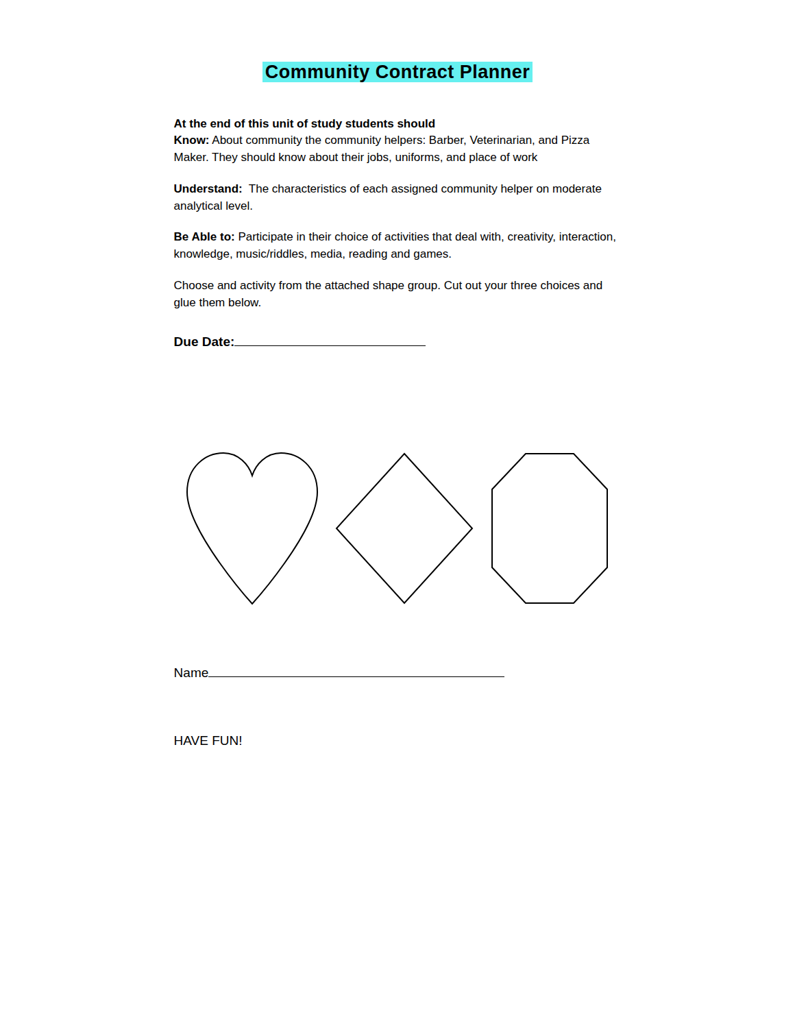Community Contract Planner
At the end of this unit of study students should
Know: About community the community helpers: Barber, Veterinarian, and Pizza Maker. They should know about their jobs, uniforms, and place of work
Understand: The characteristics of each assigned community helper on moderate analytical level.
Be Able to: Participate in their choice of activities that deal with, creativity, interaction, knowledge, music/riddles, media, reading and games.
Choose and activity from the attached shape group. Cut out your three choices and glue them below.
Due Date:
Name
HAVE FUN!